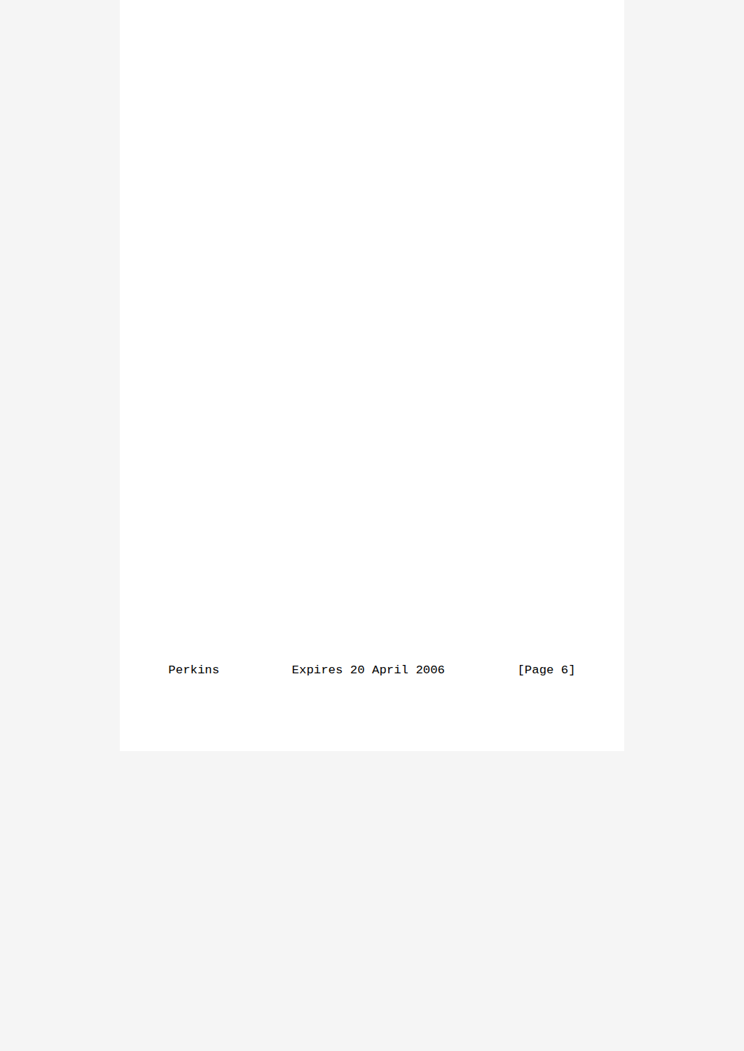Perkins Expires 20 April 2006 [Page 6]